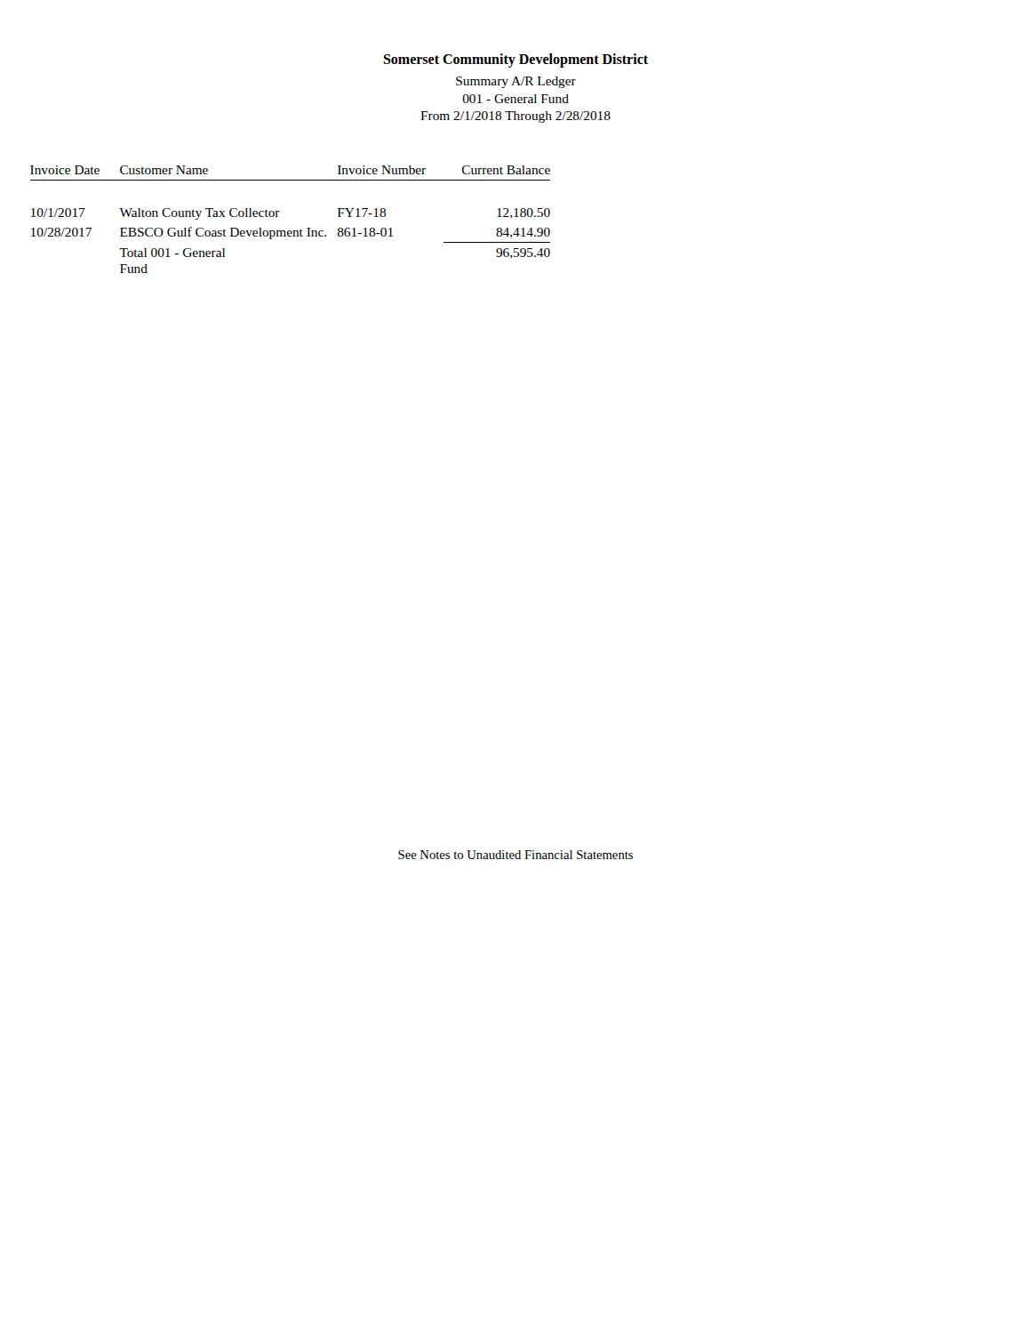Somerset Community Development District
Summary A/R Ledger
001 - General Fund
From 2/1/2018 Through 2/28/2018
| Invoice Date | Customer Name | Invoice Number | Current Balance |
| --- | --- | --- | --- |
| 10/1/2017 | Walton County Tax Collector | FY17-18 | 12,180.50 |
| 10/28/2017 | EBSCO Gulf Coast Development Inc. | 861-18-01 | 84,414.90 |
| | Total 001 - General Fund | | 96,595.40 |
See Notes to Unaudited Financial Statements